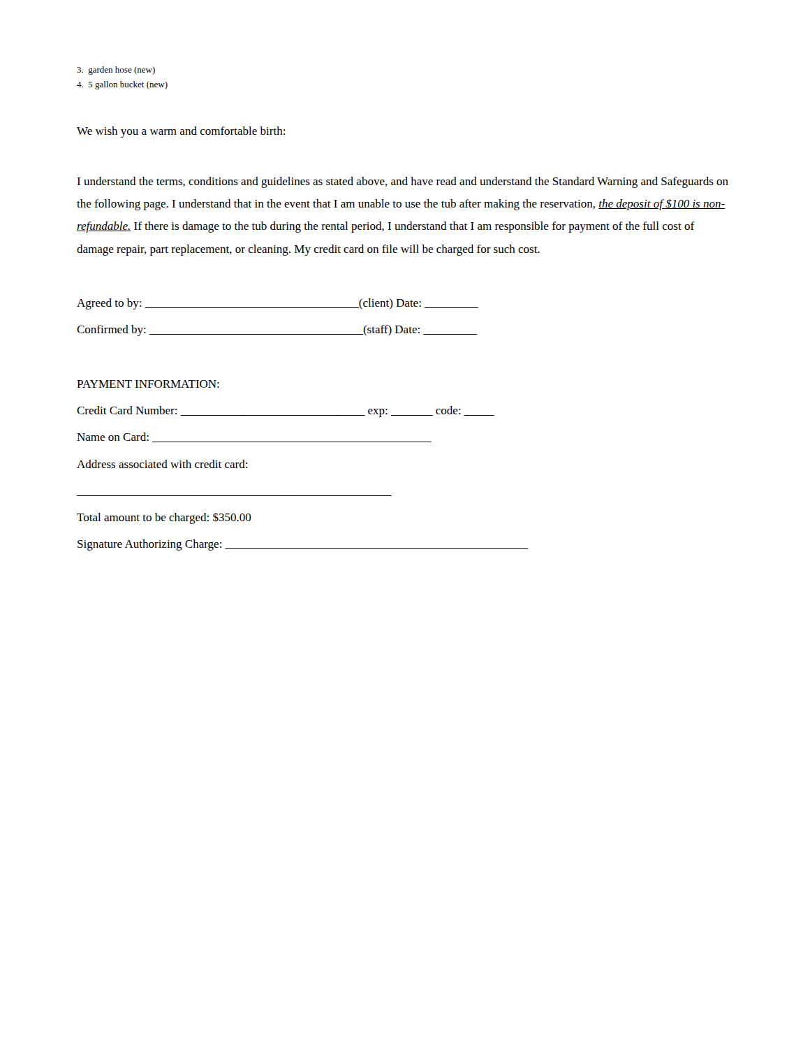3. garden hose (new)
4. 5 gallon bucket (new)
We wish you a warm and comfortable birth:
I understand the terms, conditions and guidelines as stated above, and have read and understand the Standard Warning and Safeguards on the following page. I understand that in the event that I am unable to use the tub after making the reservation, the deposit of $100 is non-refundable. If there is damage to the tub during the rental period, I understand that I am responsible for payment of the full cost of damage repair, part replacement, or cleaning. My credit card on file will be charged for such cost.
Agreed to by: ____________________________________(client) Date: _________
Confirmed by: ____________________________________(staff) Date: _________
PAYMENT INFORMATION:
Credit Card Number: _______________________________ exp: _______ code: _____
Name on Card: _______________________________________________
Address associated with credit card:
_____________________________________________________
Total amount to be charged: $350.00
Signature Authorizing Charge: ___________________________________________________